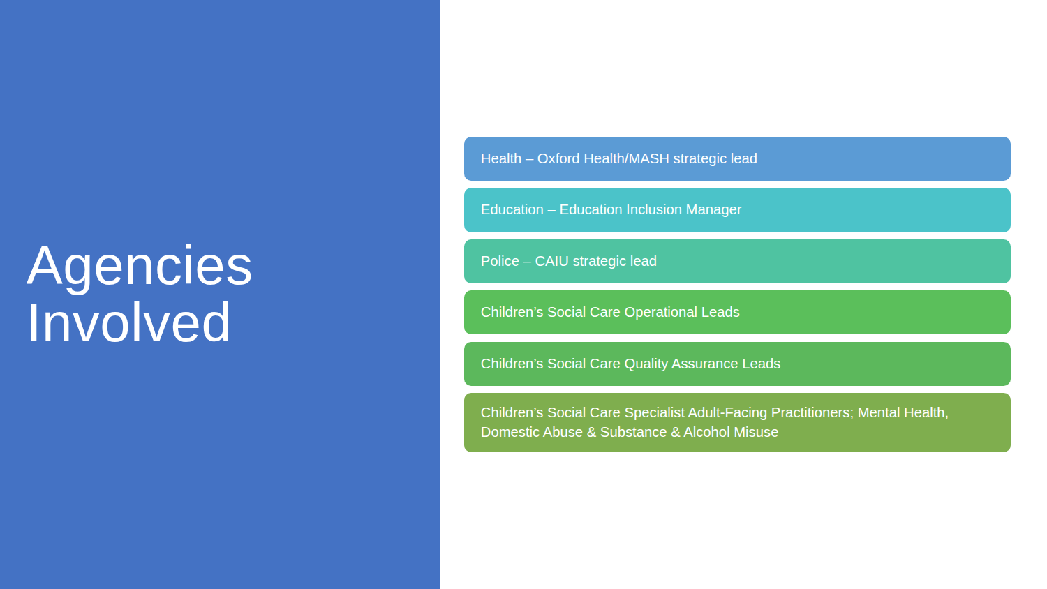Agencies
Involved
Health – Oxford Health/MASH strategic lead
Education – Education Inclusion Manager
Police – CAIU strategic lead
Children’s Social Care Operational Leads
Children’s Social Care Quality Assurance Leads
Children’s Social Care Specialist Adult-Facing Practitioners; Mental Health, Domestic Abuse & Substance & Alcohol Misuse